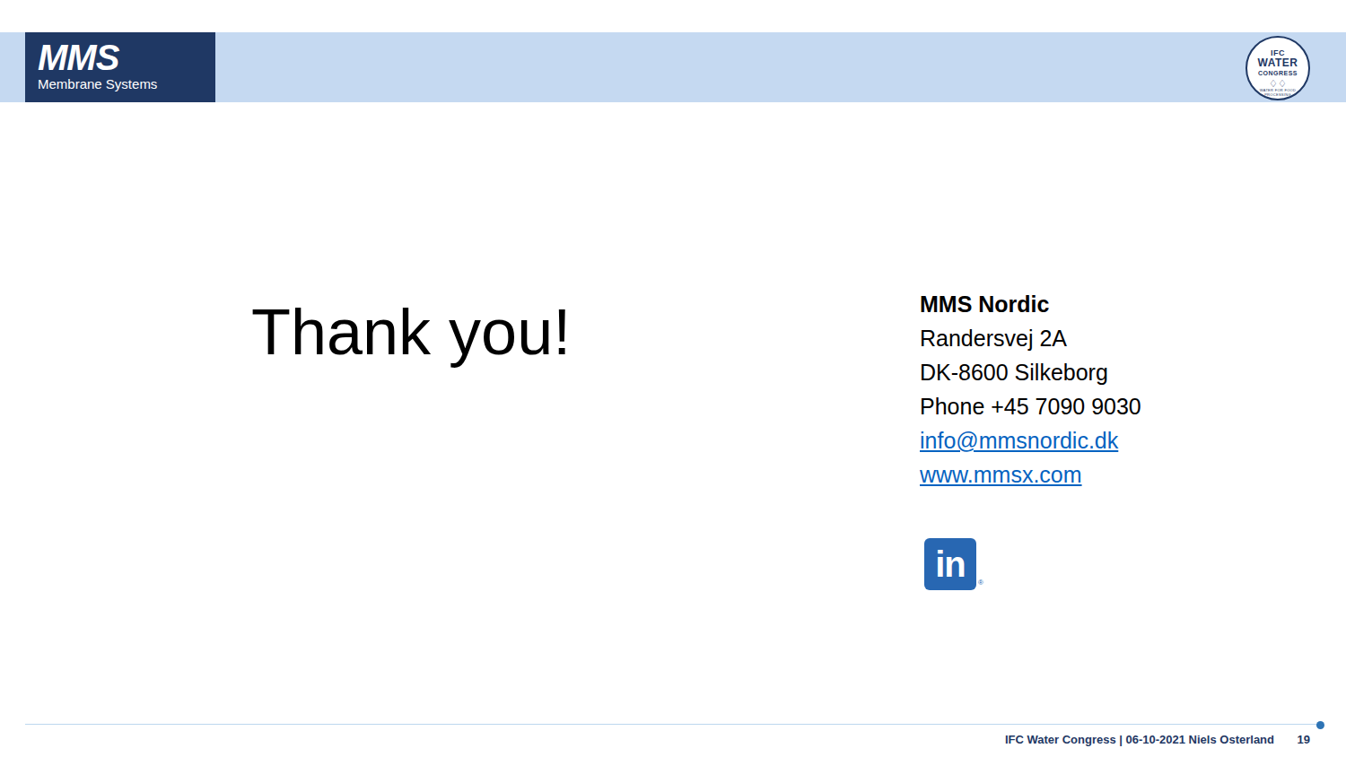MMS
Membrane Systems
IFC
WATER
CONGRESS
♢♢
WATER FOR FOOD PROCESSING
Thank you!
MMS Nordic
Randersvej 2A
DK-8600 Silkeborg
Phone +45 7090 9030
info@mmsnordic.dk
www.mmsx.com
in
®
IFC Water Congress | 06-10-2021 Niels Osterland
19